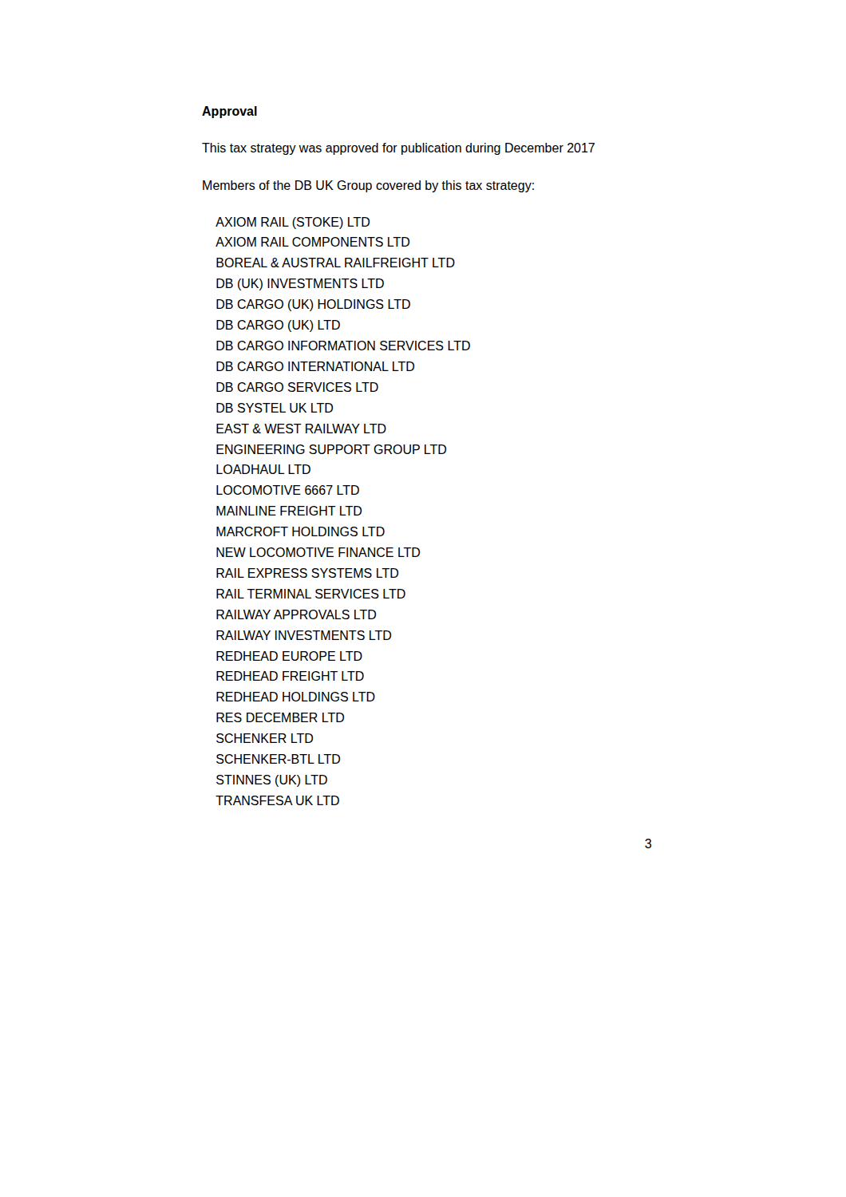Approval
This tax strategy was approved for publication during December 2017
Members of the DB UK Group covered by this tax strategy:
AXIOM RAIL (STOKE) LTD
AXIOM RAIL COMPONENTS LTD
BOREAL & AUSTRAL RAILFREIGHT LTD
DB (UK) INVESTMENTS LTD
DB CARGO (UK) HOLDINGS LTD
DB CARGO (UK) LTD
DB CARGO INFORMATION SERVICES LTD
DB CARGO INTERNATIONAL LTD
DB CARGO SERVICES LTD
DB SYSTEL UK LTD
EAST & WEST RAILWAY LTD
ENGINEERING SUPPORT GROUP LTD
LOADHAUL LTD
LOCOMOTIVE 6667 LTD
MAINLINE FREIGHT LTD
MARCROFT HOLDINGS LTD
NEW LOCOMOTIVE FINANCE LTD
RAIL EXPRESS SYSTEMS LTD
RAIL TERMINAL SERVICES LTD
RAILWAY APPROVALS LTD
RAILWAY INVESTMENTS LTD
REDHEAD EUROPE LTD
REDHEAD FREIGHT LTD
REDHEAD HOLDINGS LTD
RES DECEMBER LTD
SCHENKER LTD
SCHENKER-BTL LTD
STINNES (UK) LTD
TRANSFESA UK LTD
3